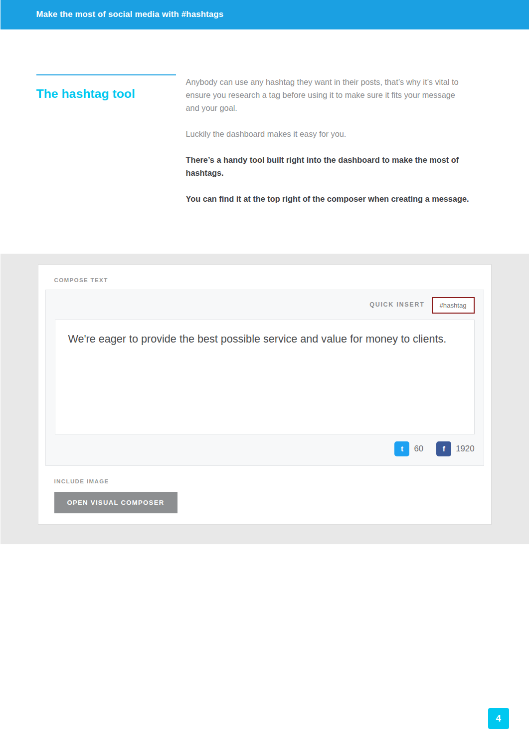Make the most of social media with #hashtags
The hashtag tool
Anybody can use any hashtag they want in their posts, that’s why it’s vital to ensure you research a tag before using it to make sure it fits your message and your goal.
Luckily the dashboard makes it easy for you.
There’s a handy tool built right into the dashboard to make the most of hashtags.
You can find it at the top right of the composer when creating a message.
COMPOSE TEXT
QUICK INSERT #hashtag
We're eager to provide the best possible service and value for money to clients.
t60 f1920
INCLUDE IMAGE
OPEN VISUAL COMPOSER
4